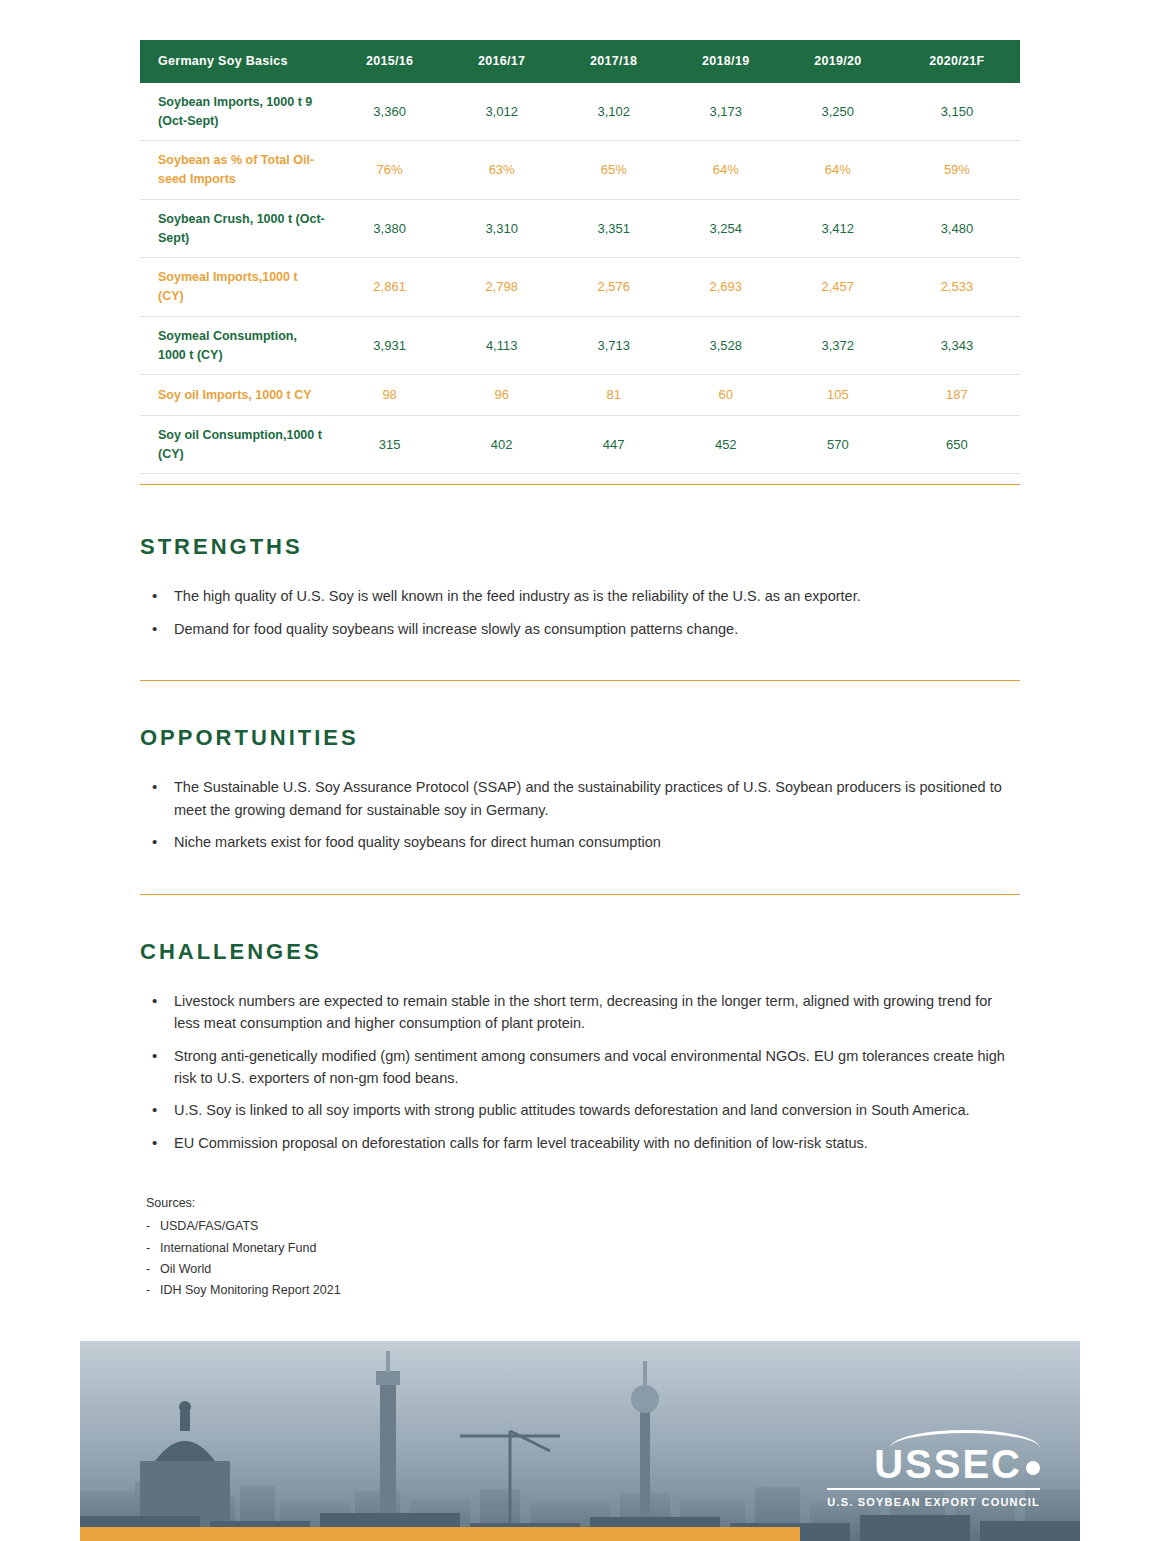| Germany Soy Basics | 2015/16 | 2016/17 | 2017/18 | 2018/19 | 2019/20 | 2020/21F |
| --- | --- | --- | --- | --- | --- | --- |
| Soybean Imports, 1000 t 9 (Oct-Sept) | 3,360 | 3,012 | 3,102 | 3,173 | 3,250 | 3,150 |
| Soybean as % of Total Oil-seed Imports | 76% | 63% | 65% | 64% | 64% | 59% |
| Soybean Crush, 1000 t (Oct-Sept) | 3,380 | 3,310 | 3,351 | 3,254 | 3,412 | 3,480 |
| Soymeal Imports,1000 t (CY) | 2,861 | 2,798 | 2,576 | 2,693 | 2,457 | 2,533 |
| Soymeal Consumption, 1000 t (CY) | 3,931 | 4,113 | 3,713 | 3,528 | 3,372 | 3,343 |
| Soy oil Imports, 1000 t CY | 98 | 96 | 81 | 60 | 105 | 187 |
| Soy oil Consumption,1000 t (CY) | 315 | 402 | 447 | 452 | 570 | 650 |
STRENGTHS
The high quality of U.S. Soy is well known in the feed industry as is the reliability of the U.S. as an exporter.
Demand for food quality soybeans will increase slowly as consumption patterns change.
OPPORTUNITIES
The Sustainable U.S. Soy Assurance Protocol (SSAP) and the sustainability practices of U.S. Soybean producers is positioned to meet the growing demand for sustainable soy in Germany.
Niche markets exist for food quality soybeans for direct human consumption
CHALLENGES
Livestock numbers are expected to remain stable in the short term, decreasing in the longer term, aligned with growing trend for less meat consumption and higher consumption of plant protein.
Strong anti-genetically modified (gm) sentiment among consumers and vocal environmental NGOs. EU gm tolerances create high risk to U.S. exporters of non-gm food beans.
U.S. Soy is linked to all soy imports with strong public attitudes towards deforestation and land conversion in South America.
EU Commission proposal on deforestation calls for farm level traceability with no definition of low-risk status.
Sources:
USDA/FAS/GATS
International Monetary Fund
Oil World
IDH Soy Monitoring Report 2021
USSEC
U.S. SOYBEAN EXPORT COUNCIL